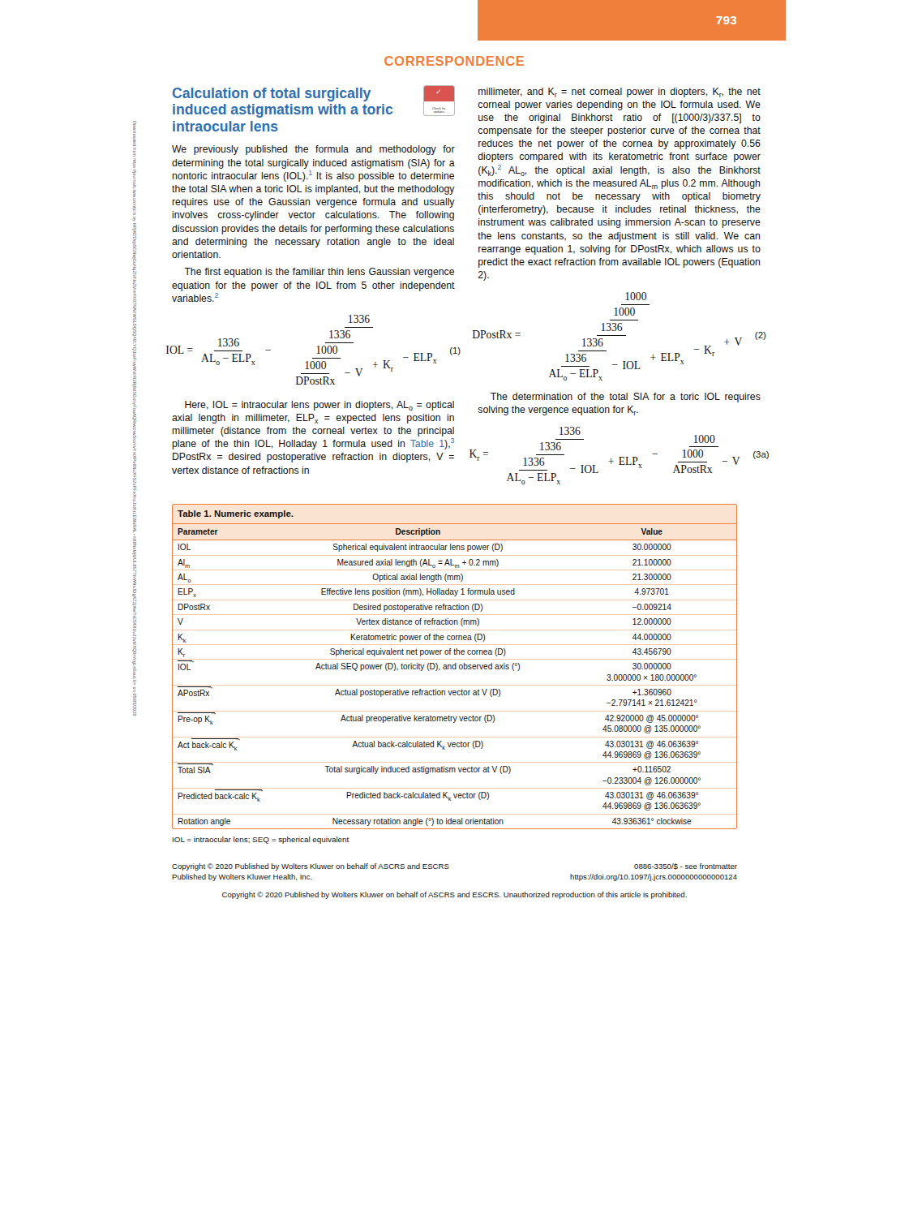793
CORRESPONDENCE
Downloaded from https://journals.lww.com/jcrs by HPjW2Dqs5GNwjGuNqZiVNvZMmYK07NAVWSLOQ5Q491YQ3szFnwWrdrRJRj9dSGahyFbuAQRiwchwSkaVvYmXPv6NuX4S2bPFeXncJbXhLEWvRAL+hA8NkMjMUL8S7TtkW9sJOgXZ2jXw7hE5XXUuJ2vMXQ0mVgLkGuuLU= on 05/05/2020
✓
Check for
updates
Calculation of total surgically induced astigmatism with a toric intraocular lens
We previously published the formula and methodology for determining the total surgically induced astigmatism (SIA) for a nontoric intraocular lens (IOL).1 It is also possible to determine the total SIA when a toric IOL is implanted, but the methodology requires use of the Gaussian vergence formula and usually involves cross-cylinder vector calculations. The following discussion provides the details for performing these calculations and determining the necessary rotation angle to the ideal orientation.
The first equation is the familiar thin lens Gaussian vergence equation for the power of the IOL from 5 other independent variables.2
IOL = 1336 ALo − ELPx − 1336 1336 1000 1000 DPostRx − V + Kr − ELPx
(1)
Here, IOL = intraocular lens power in diopters, ALo = optical axial length in millimeter, ELPx = expected lens position in millimeter (distance from the corneal vertex to the principal plane of the thin IOL, Holladay 1 formula used in Table 1),3 DPostRx = desired postoperative refraction in diopters, V = vertex distance of refractions in
millimeter, and Kr = net corneal power in diopters, Kr, the net corneal power varies depending on the IOL formula used. We use the original Binkhorst ratio of [(1000/3)/337.5] to compensate for the steeper posterior curve of the cornea that reduces the net power of the cornea by approximately 0.56 diopters compared with its keratometric front surface power (Kk).2 ALo, the optical axial length, is also the Binkhorst modification, which is the measured ALm plus 0.2 mm. Although this should not be necessary with optical biometry (interferometry), because it includes retinal thickness, the instrument was calibrated using immersion A-scan to preserve the lens constants, so the adjustment is still valid. We can rearrange equation 1, solving for DPostRx, which allows us to predict the exact refraction from available IOL powers (Equation 2).
DPostRx = 1000 1000 1336 1336 1336 ALo − ELPx − IOL + ELPx − Kr + V
(2)
The determination of the total SIA for a toric IOL requires solving the vergence equation for Kr.
Kr = 1336 1336 1336 ALo − ELPx − IOL + ELPx − 1000 1000 APostRx − V
(3a)
Table 1. Numeric example.
| Parameter | Description | Value |
| --- | --- | --- |
| IOL | Spherical equivalent intraocular lens power (D) | 30.000000 |
| Al m | Measured axial length (AL o = AL m + 0.2 mm) | 21.100000 |
| AL o | Optical axial length (mm) | 21.300000 |
| ELP x | Effective lens position (mm), Holladay 1 formula used | 4.973701 |
| DPostRx | Desired postoperative refraction (D) | −0.009214 |
| V | Vertex distance of refraction (mm) | 12.000000 |
| K k | Keratometric power of the cornea (D) | 44.000000 |
| K r | Spherical equivalent net power of the cornea (D) | 43.456790 |
| IOL → | Actual SEQ power (D), toricity (D), and observed axis (°) | 30.000000 3.000000 × 180.000000° |
| APostRx → | Actual postoperative refraction vector at V (D) | +1.360960 −2.797141 × 21.612421° |
| Pre-op K k → | Actual preoperative keratometry vector (D) | 42.920000 @ 45.000000° 45.080000 @ 135.000000° |
| Act back-calc K k → | Actual back-calculated K k vector (D) | 43.030131 @ 46.063639° 44.969869 @ 136.063639° |
| Total SIA → | Total surgically induced astigmatism vector at V (D) | +0.116502 −0.233004 @ 126.000000° |
| Predicted back-calc K k → | Predicted back-calculated K k vector (D) | 43.030131 @ 46.063639° 44.969869 @ 136.063639° |
| Rotation angle | Necessary rotation angle (°) to ideal orientation | 43.936361° clockwise |
IOL = intraocular lens; SEQ = spherical equivalent
Copyright © 2020 Published by Wolters Kluwer on behalf of ASCRS and ESCRS
Published by Wolters Kluwer Health, Inc.
0886-3350/$ - see frontmatter
https://doi.org/10.1097/j.jcrs.0000000000000124
Copyright © 2020 Published by Wolters Kluwer on behalf of ASCRS and ESCRS. Unauthorized reproduction of this article is prohibited.